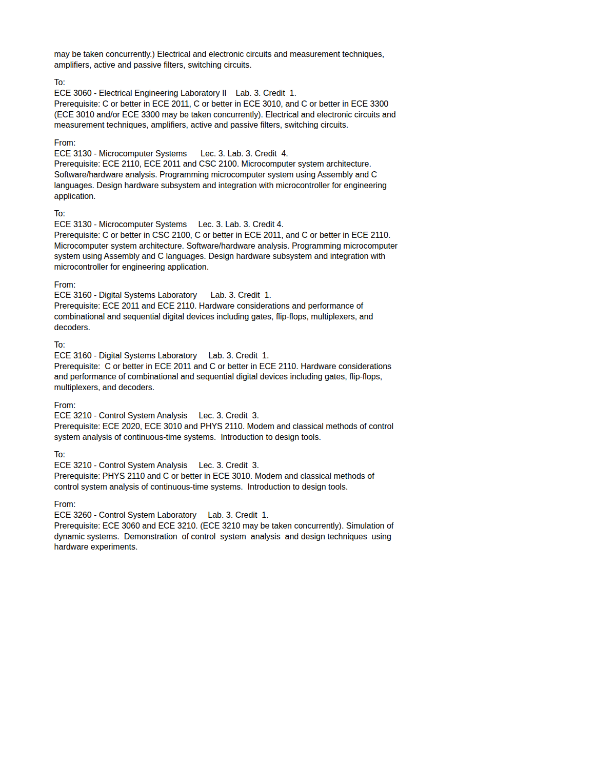may be taken concurrently.) Electrical and electronic circuits and measurement techniques, amplifiers, active and passive filters, switching circuits.
To:
ECE 3060 - Electrical Engineering Laboratory II Lab. 3. Credit 1.
Prerequisite: C or better in ECE 2011, C or better in ECE 3010, and C or better in ECE 3300 (ECE 3010 and/or ECE 3300 may be taken concurrently). Electrical and electronic circuits and measurement techniques, amplifiers, active and passive filters, switching circuits.
From:
ECE 3130 - Microcomputer Systems Lec. 3. Lab. 3. Credit 4.
Prerequisite: ECE 2110, ECE 2011 and CSC 2100. Microcomputer system architecture. Software/hardware analysis. Programming microcomputer system using Assembly and C languages. Design hardware subsystem and integration with microcontroller for engineering application.
To:
ECE 3130 - Microcomputer Systems Lec. 3. Lab. 3. Credit 4.
Prerequisite: C or better in CSC 2100, C or better in ECE 2011, and C or better in ECE 2110. Microcomputer system architecture. Software/hardware analysis. Programming microcomputer system using Assembly and C languages. Design hardware subsystem and integration with microcontroller for engineering application.
From:
ECE 3160 - Digital Systems Laboratory Lab. 3. Credit 1.
Prerequisite: ECE 2011 and ECE 2110. Hardware considerations and performance of combinational and sequential digital devices including gates, flip-flops, multiplexers, and decoders.
To:
ECE 3160 - Digital Systems Laboratory Lab. 3. Credit 1.
Prerequisite: C or better in ECE 2011 and C or better in ECE 2110. Hardware considerations and performance of combinational and sequential digital devices including gates, flip-flops, multiplexers, and decoders.
From:
ECE 3210 - Control System Analysis Lec. 3. Credit 3.
Prerequisite: ECE 2020, ECE 3010 and PHYS 2110. Modem and classical methods of control system analysis of continuous-time systems. Introduction to design tools.
To:
ECE 3210 - Control System Analysis Lec. 3. Credit 3.
Prerequisite: PHYS 2110 and C or better in ECE 3010. Modem and classical methods of control system analysis of continuous-time systems. Introduction to design tools.
From:
ECE 3260 - Control System Laboratory Lab. 3. Credit 1.
Prerequisite: ECE 3060 and ECE 3210. (ECE 3210 may be taken concurrently). Simulation of dynamic systems. Demonstration of control system analysis and design techniques using hardware experiments.